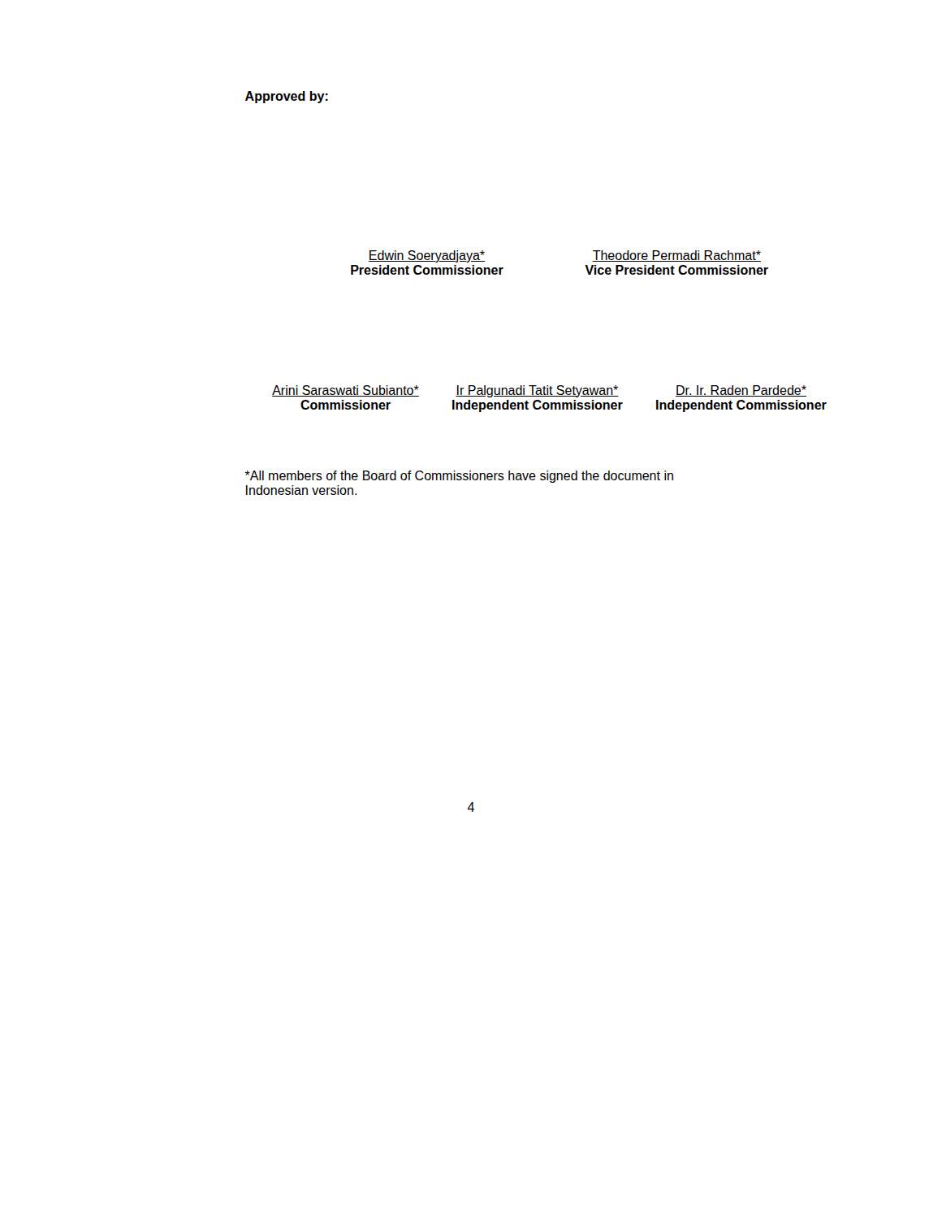Approved by:
Edwin Soeryadjaya*
President Commissioner
Theodore Permadi Rachmat*
Vice President Commissioner
Arini Saraswati Subianto*
Commissioner
Ir Palgunadi Tatit Setyawan*
Independent Commissioner
Dr. Ir. Raden Pardede*
Independent Commissioner
*All members of the Board of Commissioners have signed the document in Indonesian version.
4